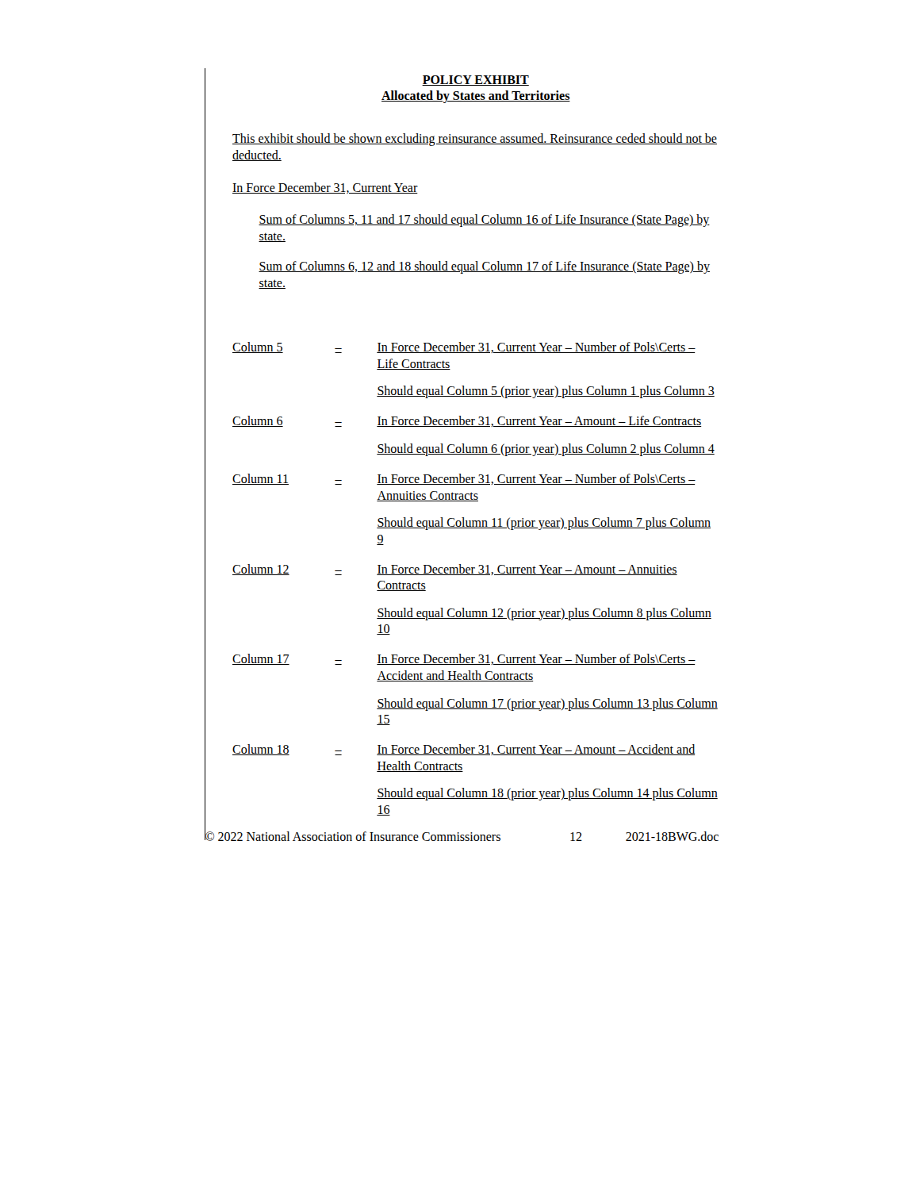POLICY EXHIBIT Allocated by States and Territories
This exhibit should be shown excluding reinsurance assumed. Reinsurance ceded should not be deducted.
In Force December 31, Current Year
Sum of Columns 5, 11 and 17 should equal Column 16 of Life Insurance (State Page) by state.
Sum of Columns 6, 12 and 18 should equal Column 17 of Life Insurance (State Page) by state.
| Column 5 | – | In Force December 31, Current Year – Number of Pols\Certs – Life Contracts |
| | | Should equal Column 5 (prior year) plus Column 1 plus Column 3 |
| Column 6 | – | In Force December 31, Current Year – Amount – Life Contracts |
| | | Should equal Column 6 (prior year) plus Column 2 plus Column 4 |
| Column 11 | – | In Force December 31, Current Year – Number of Pols\Certs – Annuities Contracts |
| | | Should equal Column 11 (prior year) plus Column 7 plus Column 9 |
| Column 12 | – | In Force December 31, Current Year – Amount – Annuities Contracts |
| | | Should equal Column 12 (prior year) plus Column 8 plus Column 10 |
| Column 17 | – | In Force December 31, Current Year – Number of Pols\Certs – Accident and Health Contracts |
| | | Should equal Column 17 (prior year) plus Column 13 plus Column 15 |
| Column 18 | – | In Force December 31, Current Year – Amount – Accident and Health Contracts |
| | | Should equal Column 18 (prior year) plus Column 14 plus Column 16 |
| © 2022 National Association of Insurance Commissioners | 12 | 2021-18BWG.doc |